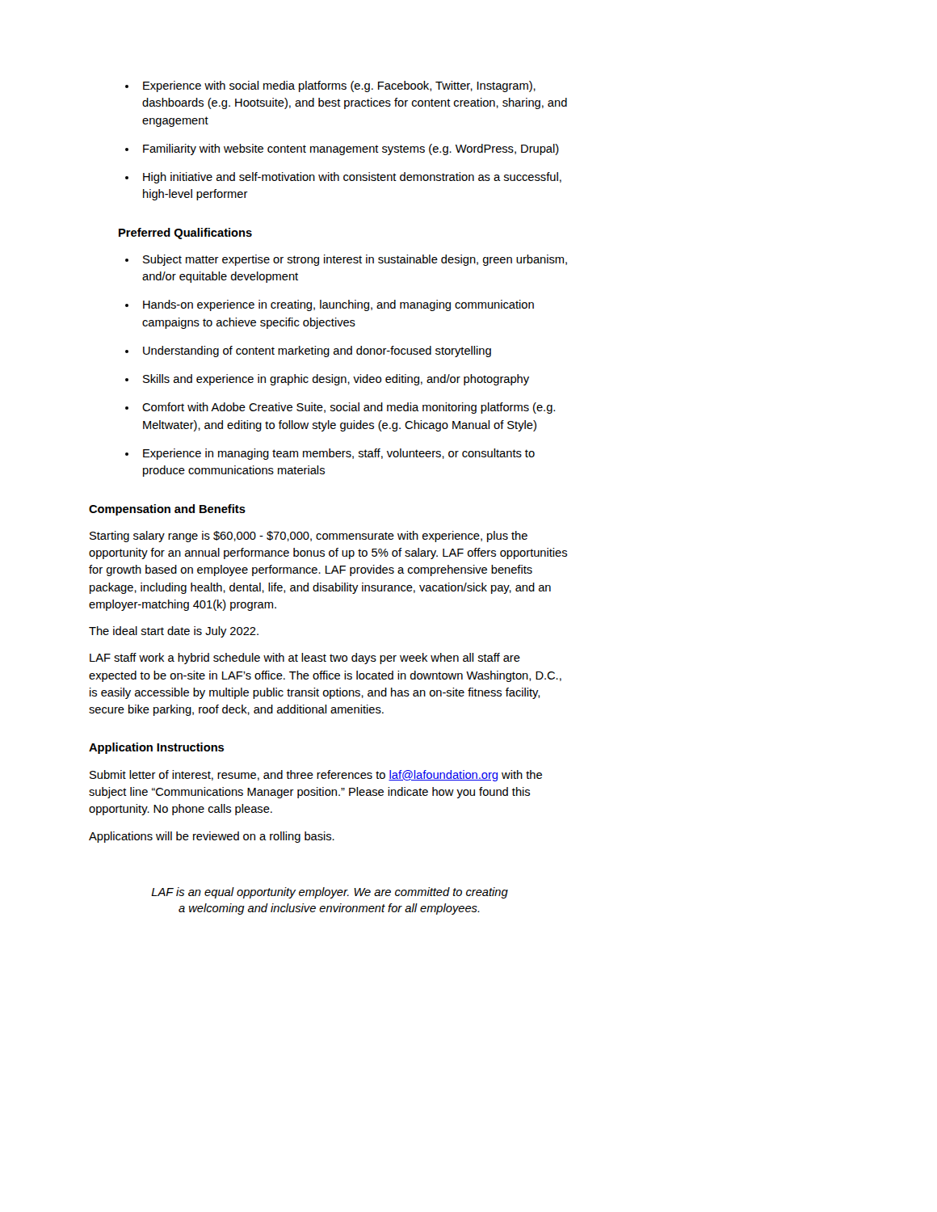Experience with social media platforms (e.g. Facebook, Twitter, Instagram), dashboards (e.g. Hootsuite), and best practices for content creation, sharing, and engagement
Familiarity with website content management systems (e.g. WordPress, Drupal)
High initiative and self-motivation with consistent demonstration as a successful, high-level performer
Preferred Qualifications
Subject matter expertise or strong interest in sustainable design, green urbanism, and/or equitable development
Hands-on experience in creating, launching, and managing communication campaigns to achieve specific objectives
Understanding of content marketing and donor-focused storytelling
Skills and experience in graphic design, video editing, and/or photography
Comfort with Adobe Creative Suite, social and media monitoring platforms (e.g. Meltwater), and editing to follow style guides (e.g. Chicago Manual of Style)
Experience in managing team members, staff, volunteers, or consultants to produce communications materials
Compensation and Benefits
Starting salary range is $60,000 - $70,000, commensurate with experience, plus the opportunity for an annual performance bonus of up to 5% of salary. LAF offers opportunities for growth based on employee performance. LAF provides a comprehensive benefits package, including health, dental, life, and disability insurance, vacation/sick pay, and an employer-matching 401(k) program.
The ideal start date is July 2022.
LAF staff work a hybrid schedule with at least two days per week when all staff are expected to be on-site in LAF’s office. The office is located in downtown Washington, D.C., is easily accessible by multiple public transit options, and has an on-site fitness facility, secure bike parking, roof deck, and additional amenities.
Application Instructions
Submit letter of interest, resume, and three references to laf@lafoundation.org with the subject line “Communications Manager position.” Please indicate how you found this opportunity. No phone calls please.
Applications will be reviewed on a rolling basis.
LAF is an equal opportunity employer. We are committed to creating
a welcoming and inclusive environment for all employees.